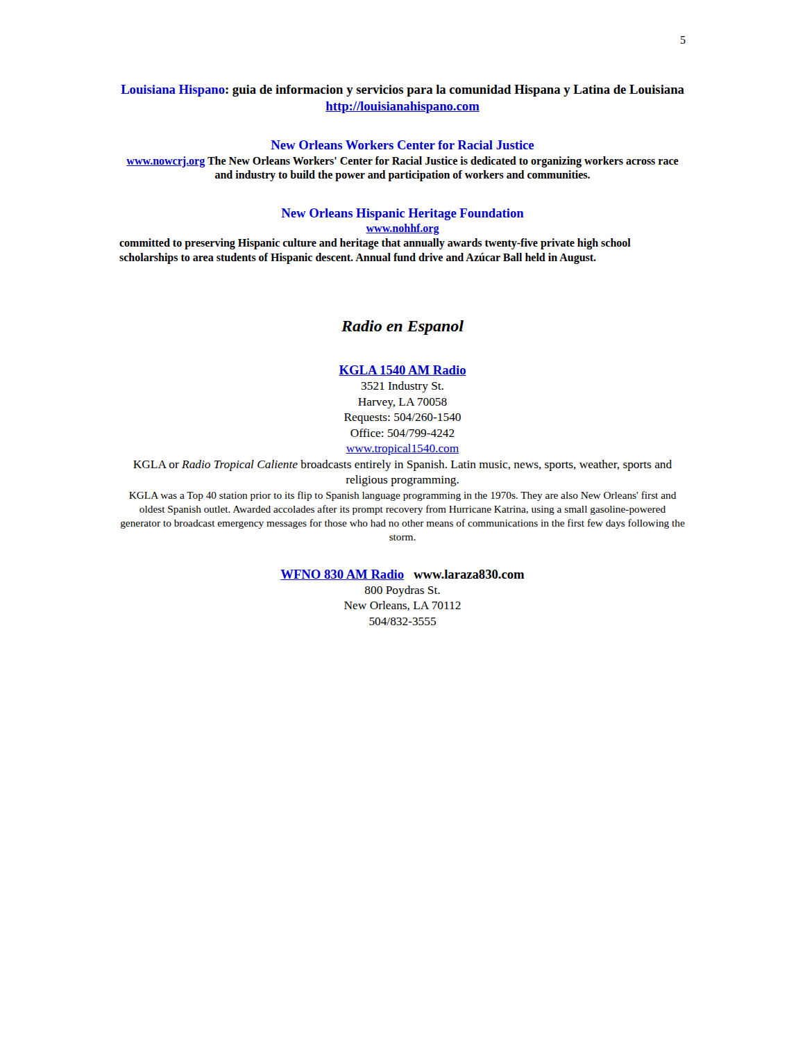5
Louisiana Hispano: guia de informacion y servicios para la comunidad Hispana y Latina de Louisiana
http://louisianahispano.com
New Orleans Workers Center for Racial Justice
www.nowcrj.org The New Orleans Workers' Center for Racial Justice is dedicated to organizing workers across race and industry to build the power and participation of workers and communities.
New Orleans Hispanic Heritage Foundation
www.nohhf.org
committed to preserving Hispanic culture and heritage that annually awards twenty-five private high school scholarships to area students of Hispanic descent. Annual fund drive and Azúcar Ball held in August.
Radio en Espanol
KGLA 1540 AM Radio
3521 Industry St.
Harvey, LA 70058
Requests: 504/260-1540
Office: 504/799-4242
www.tropical1540.com
KGLA or Radio Tropical Caliente broadcasts entirely in Spanish. Latin music, news, sports, weather, sports and religious programming.
KGLA was a Top 40 station prior to its flip to Spanish language programming in the 1970s. They are also New Orleans' first and oldest Spanish outlet. Awarded accolades after its prompt recovery from Hurricane Katrina, using a small gasoline-powered generator to broadcast emergency messages for those who had no other means of communications in the first few days following the storm.
WFNO 830 AM Radio www.laraza830.com
800 Poydras St.
New Orleans, LA 70112
504/832-3555